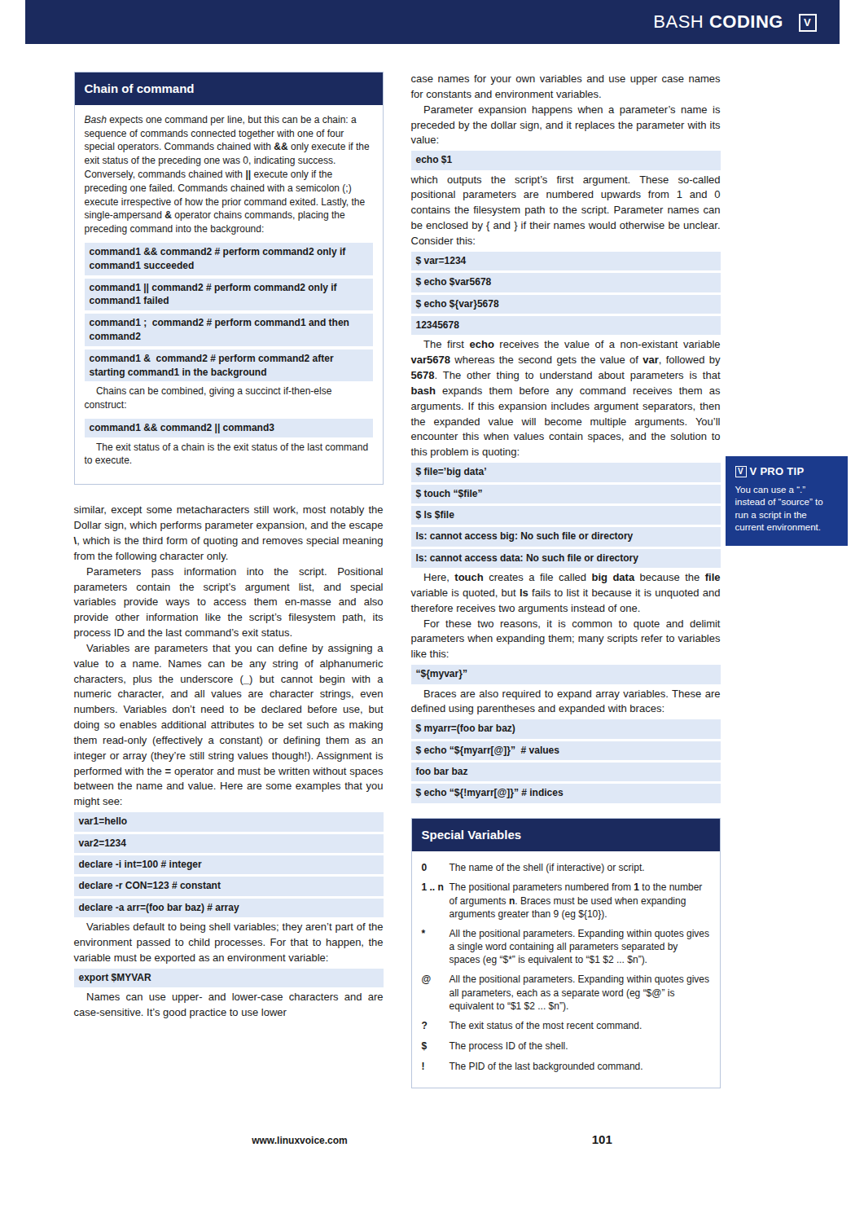BASH CODING V
VV PRO TIP
You can use a “.” instead of “source” to run a script in the current environment.
Chain of command
Bash expects one command per line, but this can be a chain: a sequence of commands connected together with one of four special operators. Commands chained with && only execute if the exit status of the preceding one was 0, indicating success. Conversely, commands chained with || execute only if the preceding one failed. Commands chained with a semicolon (;) execute irrespective of how the prior command exited. Lastly, the single-ampersand & operator chains commands, placing the preceding command into the background:
command1 && command2 # perform command2 only if command1 succeeded command1 || command2 # perform command2 only if command1 failed command1 ; command2 # perform command1 and then command2 command1 & command2 # perform command2 after starting command1 in the background
Chains can be combined, giving a succinct if-then-else construct:
command1 && command2 || command3
The exit status of a chain is the exit status of the last command to execute.
similar, except some metacharacters still work, most notably the Dollar sign, which performs parameter expansion, and the escape \, which is the third form of quoting and removes special meaning from the following character only.
Parameters pass information into the script. Positional parameters contain the script’s argument list, and special variables provide ways to access them en-masse and also provide other information like the script’s filesystem path, its process ID and the last command’s exit status.
Variables are parameters that you can define by assigning a value to a name. Names can be any string of alphanumeric characters, plus the underscore (_) but cannot begin with a numeric character, and all values are character strings, even numbers. Variables don’t need to be declared before use, but doing so enables additional attributes to be set such as making them read-only (effectively a constant) or defining them as an integer or array (they’re still string values though!). Assignment is performed with the = operator and must be written without spaces between the name and value. Here are some examples that you might see:
var1=hello var2=1234 declare -i int=100 # integer declare -r CON=123 # constant declare -a arr=(foo bar baz) # array
Variables default to being shell variables; they aren’t part of the environment passed to child processes. For that to happen, the variable must be exported as an environment variable:
export $MYVAR
Names can use upper- and lower-case characters and are case-sensitive. It’s good practice to use lower
case names for your own variables and use upper case names for constants and environment variables.
Parameter expansion happens when a parameter’s name is preceded by the dollar sign, and it replaces the parameter with its value:
echo $1
which outputs the script’s first argument. These so-called positional parameters are numbered upwards from 1 and 0 contains the filesystem path to the script. Parameter names can be enclosed by { and } if their names would otherwise be unclear. Consider this:
$ var=1234 $ echo $var5678 $ echo ${var}5678 12345678
The first echo receives the value of a non-existant variable var5678 whereas the second gets the value of var, followed by 5678. The other thing to understand about parameters is that bash expands them before any command receives them as arguments. If this expansion includes argument separators, then the expanded value will become multiple arguments. You’ll encounter this when values contain spaces, and the solution to this problem is quoting:
$ file=’big data’ $ touch “$file” $ ls $file ls: cannot access big: No such file or directory ls: cannot access data: No such file or directory
Here, touch creates a file called big data because the file variable is quoted, but ls fails to list it because it is unquoted and therefore receives two arguments instead of one.
For these two reasons, it is common to quote and delimit parameters when expanding them; many scripts refer to variables like this:
“${myvar}”
Braces are also required to expand array variables. These are defined using parentheses and expanded with braces:
$ myarr=(foo bar baz) $ echo “${myarr[@]}” # values foo bar baz $ echo “${!myarr[@]}” # indices
Special Variables
| 0 | The name of the shell (if interactive) or script. |
| 1 .. n | The positional parameters numbered from 1 to the number of arguments n . Braces must be used when expanding arguments greater than 9 (eg ${10}). |
| * | All the positional parameters. Expanding within quotes gives a single word containing all parameters separated by spaces (eg “$*” is equivalent to “$1 $2 ... $n”). |
| @ | All the positional parameters. Expanding within quotes gives all parameters, each as a separate word (eg “$@” is equivalent to “$1 $2 ... $n”). |
| ? | The exit status of the most recent command. |
| $ | The process ID of the shell. |
| ! | The PID of the last backgrounded command. |
www.linuxvoice.com 101